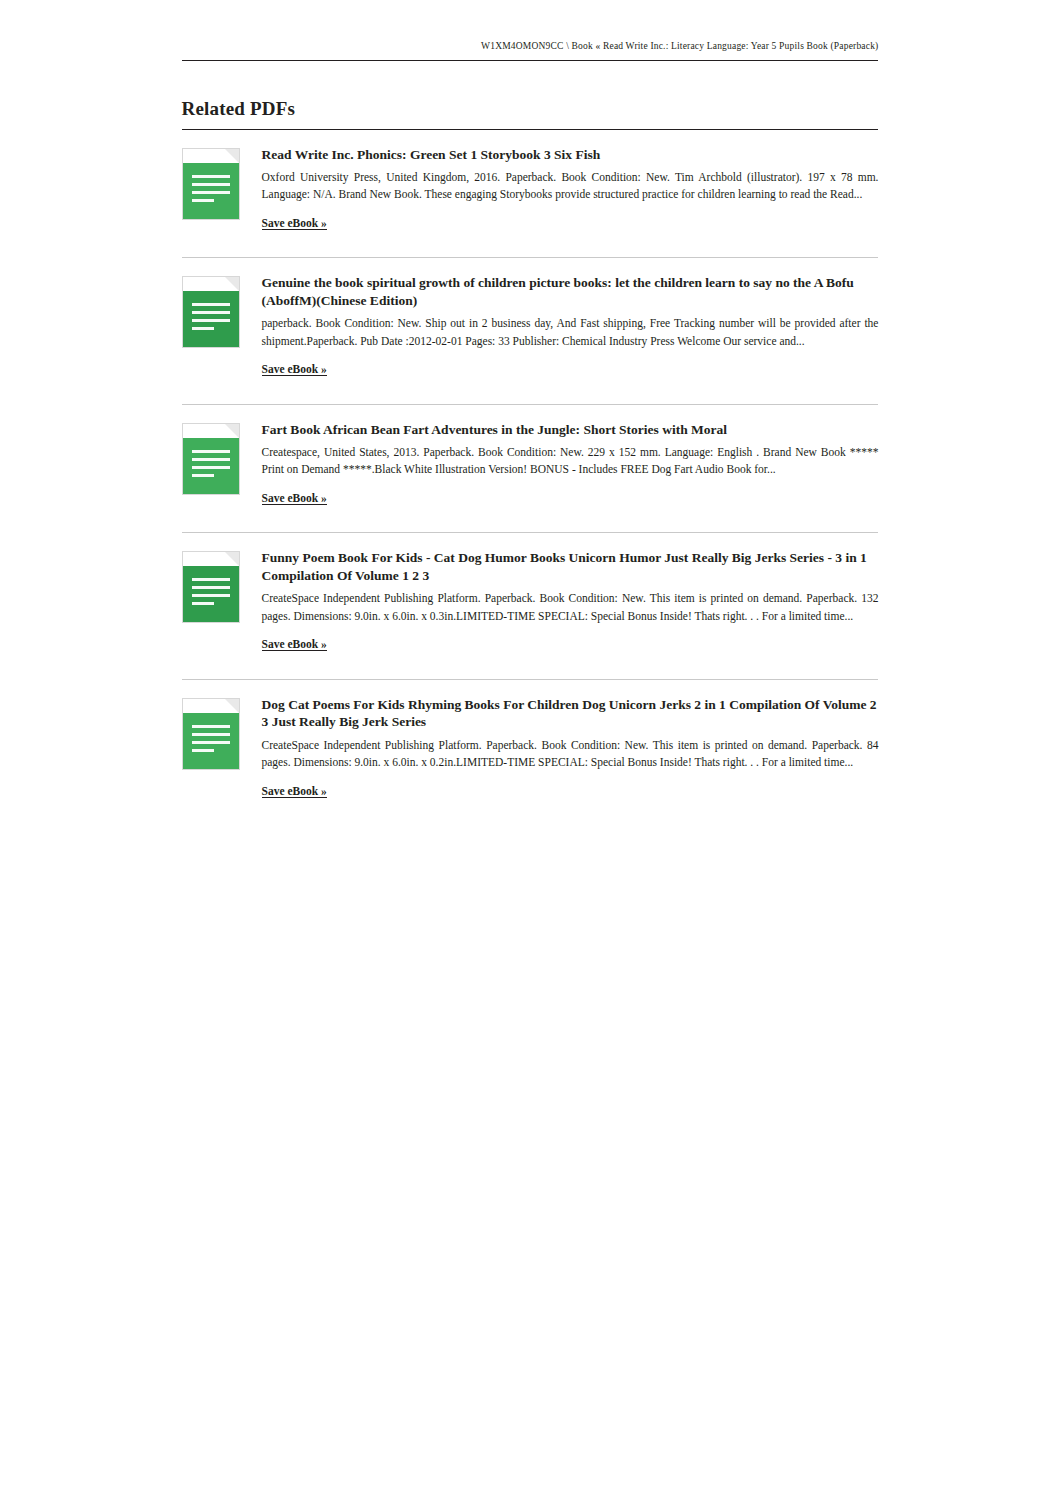W1XM4OMON9CC \ Book « Read Write Inc.: Literacy Language: Year 5 Pupils Book (Paperback)
Related PDFs
Read Write Inc. Phonics: Green Set 1 Storybook 3 Six Fish
Oxford University Press, United Kingdom, 2016. Paperback. Book Condition: New. Tim Archbold (illustrator). 197 x 78 mm. Language: N/A. Brand New Book. These engaging Storybooks provide structured practice for children learning to read the Read...
Save eBook »
Genuine the book spiritual growth of children picture books: let the children learn to say no the A Bofu (AboffM)(Chinese Edition)
paperback. Book Condition: New. Ship out in 2 business day, And Fast shipping, Free Tracking number will be provided after the shipment.Paperback. Pub Date :2012-02-01 Pages: 33 Publisher: Chemical Industry Press Welcome Our service and...
Save eBook »
Fart Book African Bean Fart Adventures in the Jungle: Short Stories with Moral
Createspace, United States, 2013. Paperback. Book Condition: New. 229 x 152 mm. Language: English . Brand New Book ***** Print on Demand *****.Black White Illustration Version! BONUS - Includes FREE Dog Fart Audio Book for...
Save eBook »
Funny Poem Book For Kids - Cat Dog Humor Books Unicorn Humor Just Really Big Jerks Series - 3 in 1 Compilation Of Volume 1 2 3
CreateSpace Independent Publishing Platform. Paperback. Book Condition: New. This item is printed on demand. Paperback. 132 pages. Dimensions: 9.0in. x 6.0in. x 0.3in.LIMITED-TIME SPECIAL: Special Bonus Inside! Thats right. . . For a limited time...
Save eBook »
Dog Cat Poems For Kids Rhyming Books For Children Dog Unicorn Jerks 2 in 1 Compilation Of Volume 2 3 Just Really Big Jerk Series
CreateSpace Independent Publishing Platform. Paperback. Book Condition: New. This item is printed on demand. Paperback. 84 pages. Dimensions: 9.0in. x 6.0in. x 0.2in.LIMITED-TIME SPECIAL: Special Bonus Inside! Thats right. . . For a limited time...
Save eBook »